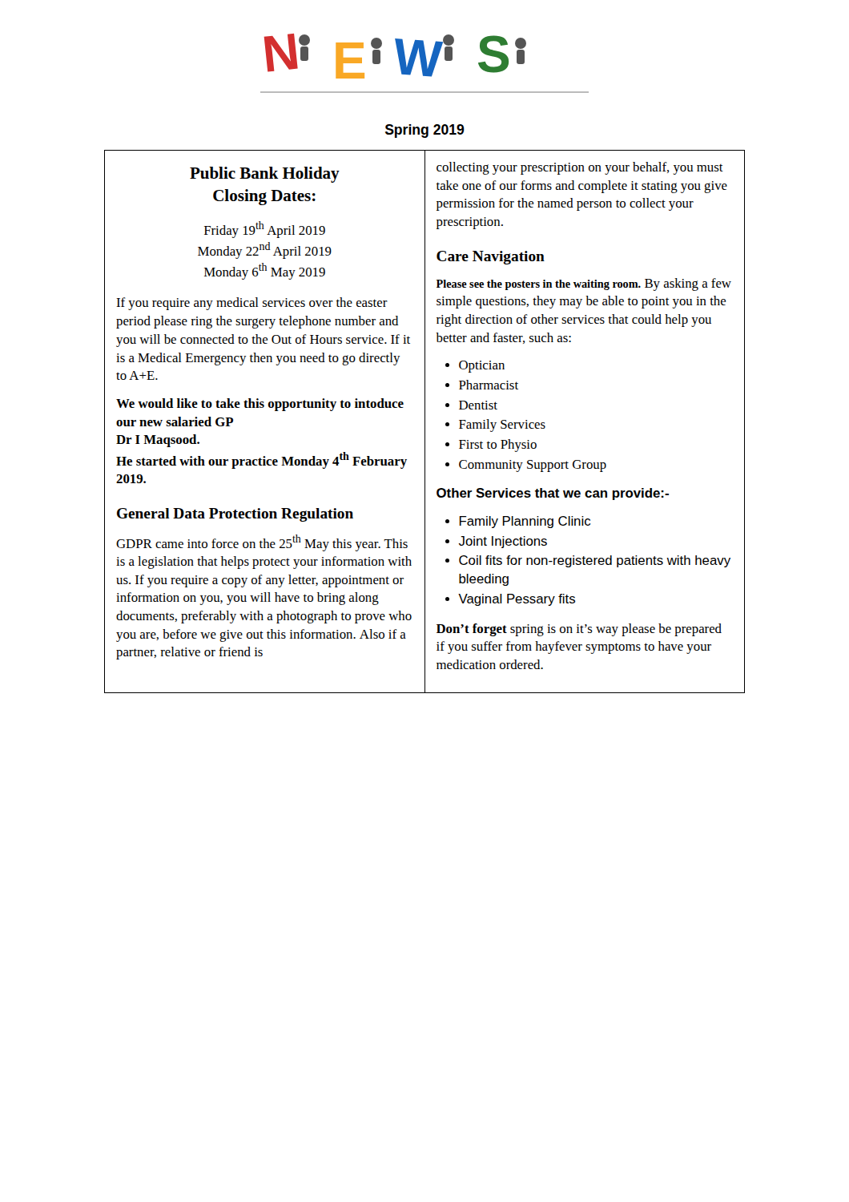N E W S
Spring 2019
| Public Bank Holiday Closing Dates: Friday 19 th April 2019 Monday 22 nd April 2019 Monday 6 th May 2019 If you require any medical services over the easter period please ring the surgery telephone number and you will be connected to the Out of Hours service. If it is a Medical Emergency then you need to go directly to A+E. We would like to take this opportunity to intoduce our new salaried GP Dr I Maqsood. He started with our practice Monday 4 th February 2019. General Data Protection Regulation GDPR came into force on the 25 th May this year. This is a legislation that helps protect your information with us. If you require a copy of any letter, appointment or information on you, you will have to bring along documents, preferably with a photograph to prove who you are, before we give out this information. Also if a partner, relative or friend is | collecting your prescription on your behalf, you must take one of our forms and complete it stating you give permission for the named person to collect your prescription. Care Navigation Please see the posters in the waiting room. By asking a few simple questions, they may be able to point you in the right direction of other services that could help you better and faster, such as: Optician Pharmacist Dentist Family Services First to Physio Community Support Group Other Services that we can provide:- Family Planning Clinic Joint Injections Coil fits for non-registered patients with heavy bleeding Vaginal Pessary fits Don’t forget spring is on it’s way please be prepared if you suffer from hayfever symptoms to have your medication ordered. |